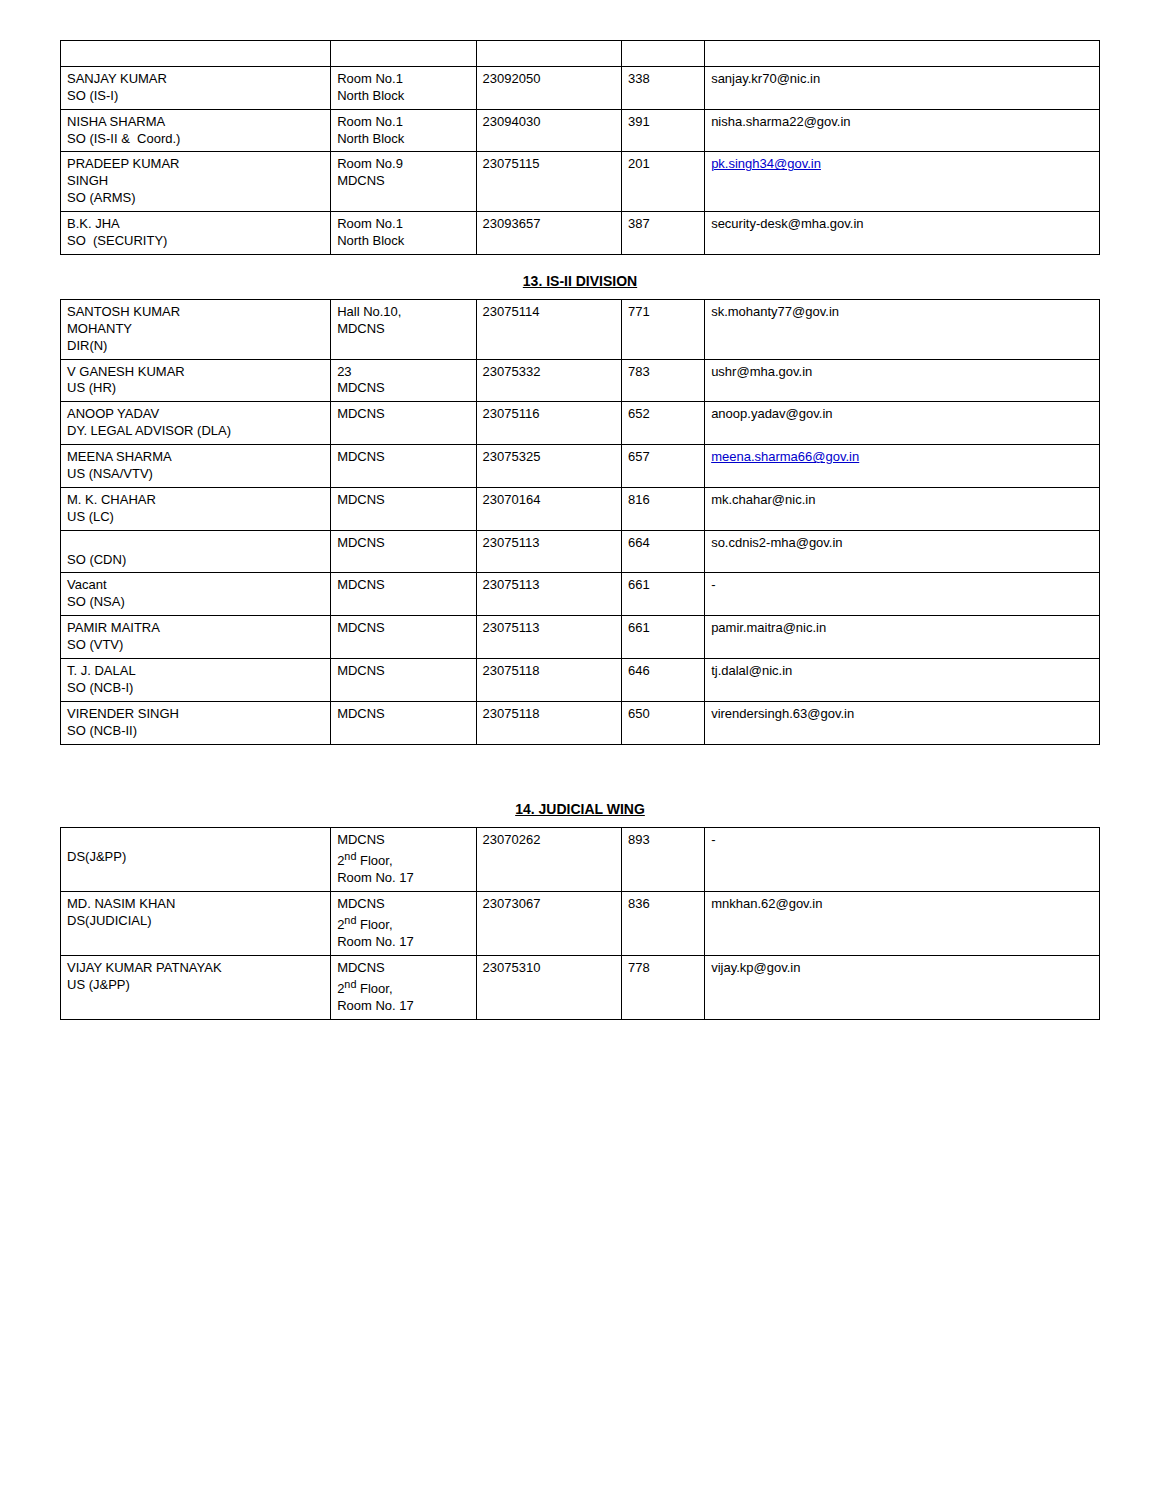| SANJAY KUMAR SO (IS-I) | Room No.1 North Block | 23092050 | 338 | sanjay.kr70@nic.in |
| NISHA SHARMA SO (IS-II & Coord.) | Room No.1 North Block | 23094030 | 391 | nisha.sharma22@gov.in |
| PRADEEP KUMAR SINGH SO (ARMS) | Room No.9 MDCNS | 23075115 | 201 | pk.singh34@gov.in |
| B.K. JHA SO (SECURITY) | Room No.1 North Block | 23093657 | 387 | security-desk@mha.gov.in |
13. IS-II DIVISION
| SANTOSH KUMAR MOHANTY DIR(N) | Hall No.10, MDCNS | 23075114 | 771 | sk.mohanty77@gov.in |
| V GANESH KUMAR US (HR) | 23 MDCNS | 23075332 | 783 | ushr@mha.gov.in |
| ANOOP YADAV DY. LEGAL ADVISOR (DLA) | MDCNS | 23075116 | 652 | anoop.yadav@gov.in |
| MEENA SHARMA US (NSA/VTV) | MDCNS | 23075325 | 657 | meena.sharma66@gov.in |
| M. K. CHAHAR US (LC) | MDCNS | 23070164 | 816 | mk.chahar@nic.in |
| SO (CDN) | MDCNS | 23075113 | 664 | so.cdnis2-mha@gov.in |
| Vacant SO (NSA) | MDCNS | 23075113 | 661 | - |
| PAMIR MAITRA SO (VTV) | MDCNS | 23075113 | 661 | pamir.maitra@nic.in |
| T. J. DALAL SO (NCB-I) | MDCNS | 23075118 | 646 | tj.dalal@nic.in |
| VIRENDER SINGH SO (NCB-II) | MDCNS | 23075118 | 650 | virendersingh.63@gov.in |
14. JUDICIAL WING
| DS(J&PP) | MDCNS 2 nd Floor, Room No. 17 | 23070262 | 893 | - |
| MD. NASIM KHAN DS(JUDICIAL) | MDCNS 2 nd Floor, Room No. 17 | 23073067 | 836 | mnkhan.62@gov.in |
| VIJAY KUMAR PATNAYAK US (J&PP) | MDCNS 2 nd Floor, Room No. 17 | 23075310 | 778 | vijay.kp@gov.in |